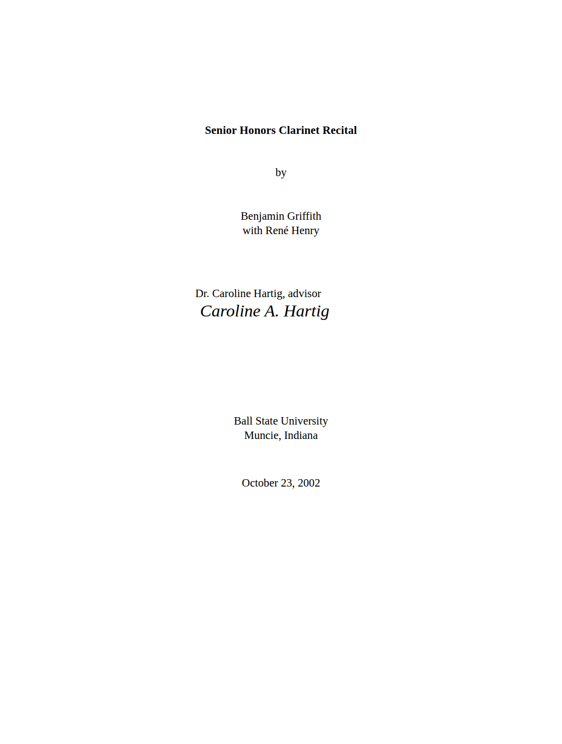Senior Honors Clarinet Recital
by
Benjamin Griffith
with René Henry
Dr. Caroline Hartig, advisor
Caroline A. Hartig
Ball State University
Muncie, Indiana
October 23, 2002